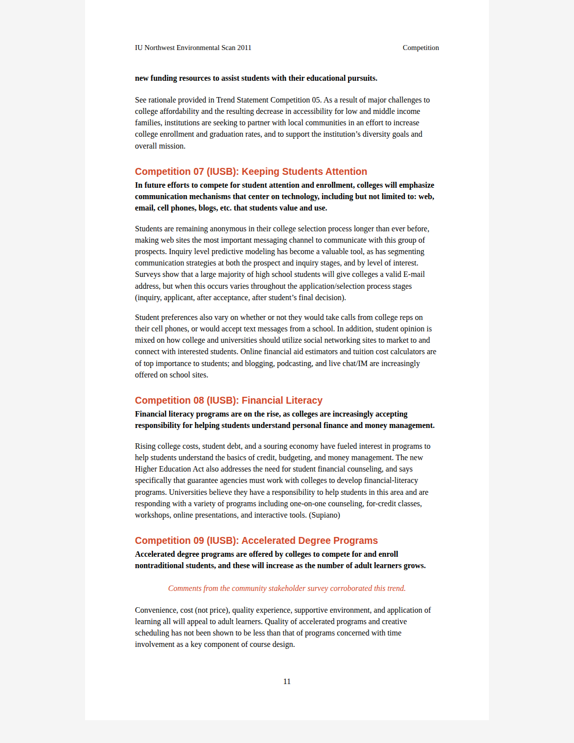IU Northwest Environmental Scan 2011 Competition
new funding resources to assist students with their educational pursuits.
See rationale provided in Trend Statement Competition 05. As a result of major challenges to college affordability and the resulting decrease in accessibility for low and middle income families, institutions are seeking to partner with local communities in an effort to increase college enrollment and graduation rates, and to support the institution’s diversity goals and overall mission.
Competition 07 (IUSB): Keeping Students Attention
In future efforts to compete for student attention and enrollment, colleges will emphasize communication mechanisms that center on technology, including but not limited to: web, email, cell phones, blogs, etc. that students value and use.
Students are remaining anonymous in their college selection process longer than ever before, making web sites the most important messaging channel to communicate with this group of prospects. Inquiry level predictive modeling has become a valuable tool, as has segmenting communication strategies at both the prospect and inquiry stages, and by level of interest. Surveys show that a large majority of high school students will give colleges a valid E-mail address, but when this occurs varies throughout the application/selection process stages (inquiry, applicant, after acceptance, after student’s final decision).
Student preferences also vary on whether or not they would take calls from college reps on their cell phones, or would accept text messages from a school. In addition, student opinion is mixed on how college and universities should utilize social networking sites to market to and connect with interested students. Online financial aid estimators and tuition cost calculators are of top importance to students; and blogging, podcasting, and live chat/IM are increasingly offered on school sites.
Competition 08 (IUSB): Financial Literacy
Financial literacy programs are on the rise, as colleges are increasingly accepting responsibility for helping students understand personal finance and money management.
Rising college costs, student debt, and a souring economy have fueled interest in programs to help students understand the basics of credit, budgeting, and money management. The new Higher Education Act also addresses the need for student financial counseling, and says specifically that guarantee agencies must work with colleges to develop financial-literacy programs. Universities believe they have a responsibility to help students in this area and are responding with a variety of programs including one-on-one counseling, for-credit classes, workshops, online presentations, and interactive tools. (Supiano)
Competition 09 (IUSB): Accelerated Degree Programs
Accelerated degree programs are offered by colleges to compete for and enroll nontraditional students, and these will increase as the number of adult learners grows.
Comments from the community stakeholder survey corroborated this trend.
Convenience, cost (not price), quality experience, supportive environment, and application of learning all will appeal to adult learners. Quality of accelerated programs and creative scheduling has not been shown to be less than that of programs concerned with time involvement as a key component of course design.
11